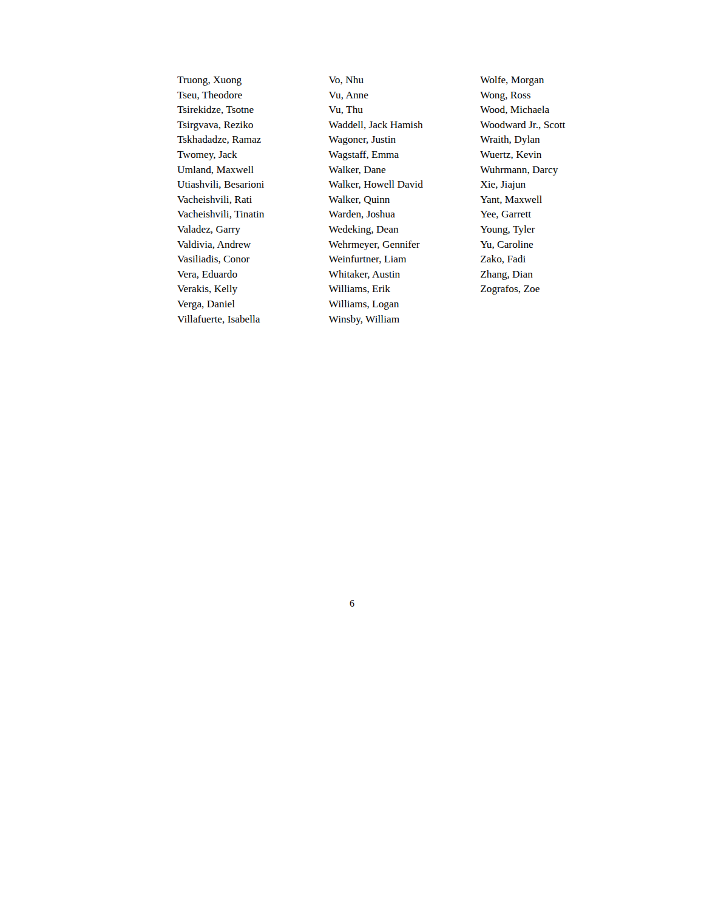Truong, Xuong
Tseu, Theodore
Tsirekidze, Tsotne
Tsirgvava, Reziko
Tskhadadze, Ramaz
Twomey, Jack
Umland, Maxwell
Utiashvili, Besarioni
Vacheishvili, Rati
Vacheishvili, Tinatin
Valadez, Garry
Valdivia, Andrew
Vasiliadis, Conor
Vera, Eduardo
Verakis, Kelly
Verga, Daniel
Villafuerte, Isabella
Vo, Nhu
Vu, Anne
Vu, Thu
Waddell, Jack Hamish
Wagoner, Justin
Wagstaff, Emma
Walker, Dane
Walker, Howell David
Walker, Quinn
Warden, Joshua
Wedeking, Dean
Wehrmeyer, Gennifer
Weinfurtner, Liam
Whitaker, Austin
Williams, Erik
Williams, Logan
Winsby, William
Wolfe, Morgan
Wong, Ross
Wood, Michaela
Woodward Jr., Scott
Wraith, Dylan
Wuertz, Kevin
Wuhrmann, Darcy
Xie, Jiajun
Yant, Maxwell
Yee, Garrett
Young, Tyler
Yu, Caroline
Zako, Fadi
Zhang, Dian
Zografos, Zoe
6